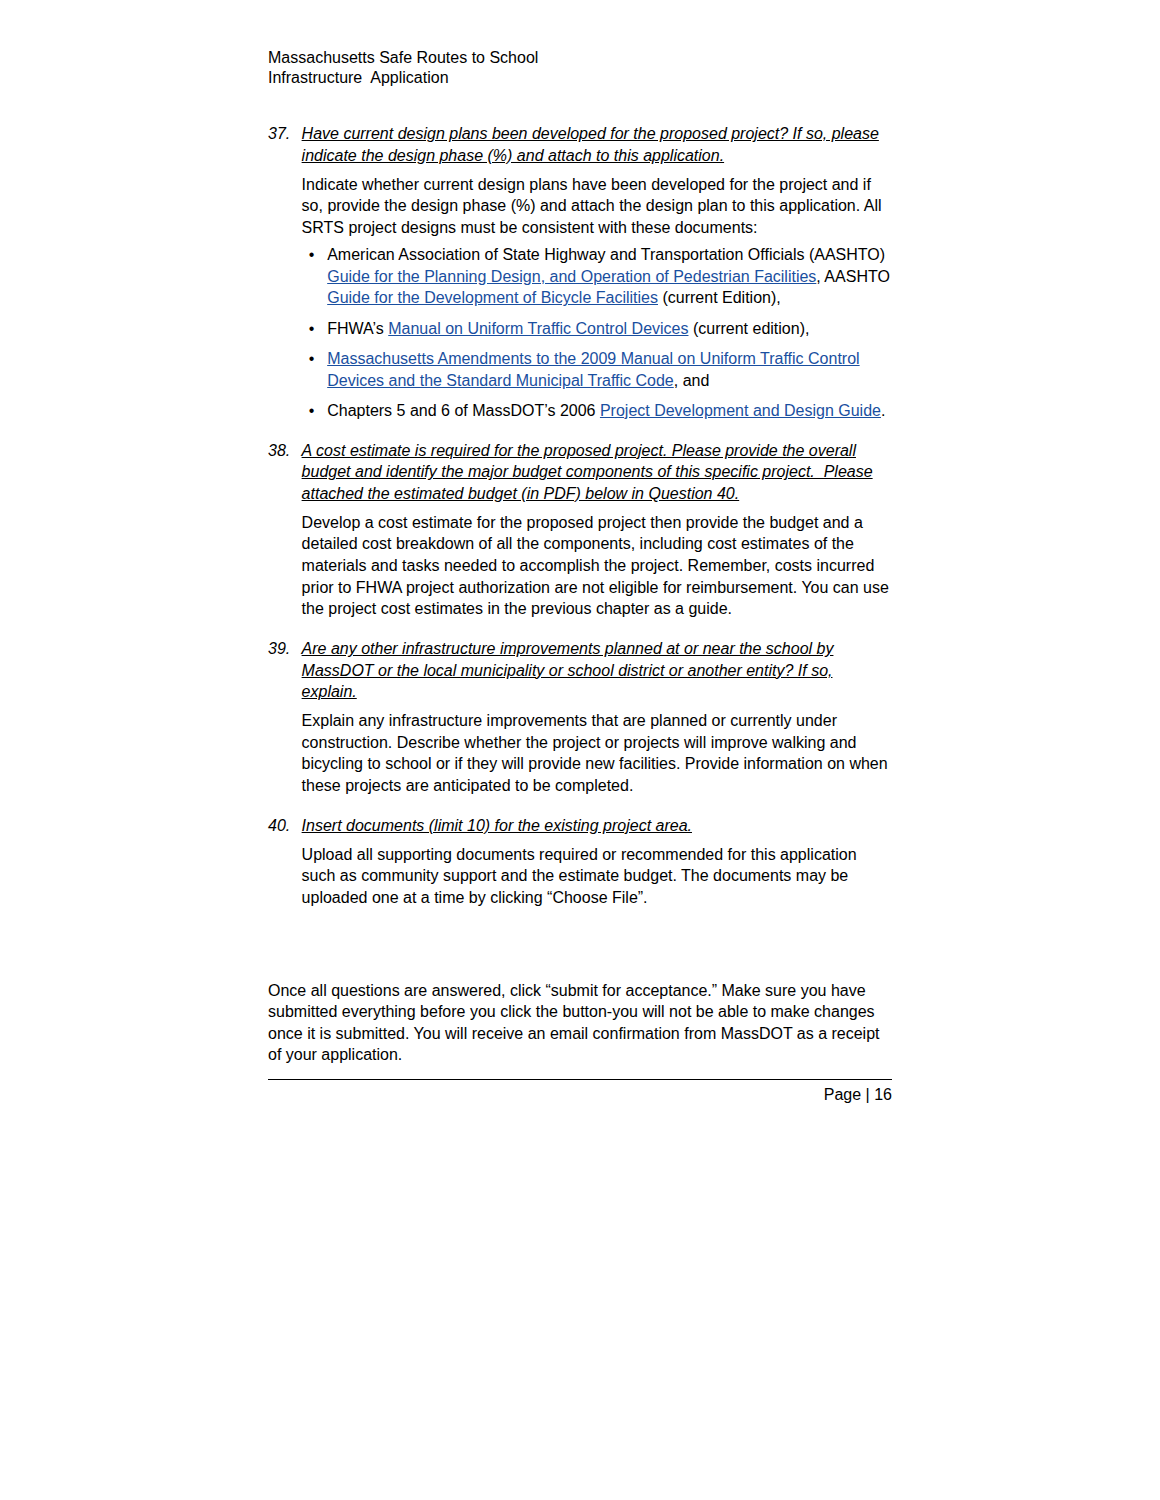Massachusetts Safe Routes to School
Infrastructure Application
37. Have current design plans been developed for the proposed project? If so, please indicate the design phase (%) and attach to this application. Indicate whether current design plans have been developed for the project and if so, provide the design phase (%) and attach the design plan to this application. All SRTS project designs must be consistent with these documents:
American Association of State Highway and Transportation Officials (AASHTO) Guide for the Planning Design, and Operation of Pedestrian Facilities, AASHTO Guide for the Development of Bicycle Facilities (current Edition),
FHWA’s Manual on Uniform Traffic Control Devices (current edition),
Massachusetts Amendments to the 2009 Manual on Uniform Traffic Control Devices and the Standard Municipal Traffic Code, and
Chapters 5 and 6 of MassDOT’s 2006 Project Development and Design Guide.
38. A cost estimate is required for the proposed project. Please provide the overall budget and identify the major budget components of this specific project. Please attached the estimated budget (in PDF) below in Question 40. Develop a cost estimate for the proposed project then provide the budget and a detailed cost breakdown of all the components, including cost estimates of the materials and tasks needed to accomplish the project. Remember, costs incurred prior to FHWA project authorization are not eligible for reimbursement. You can use the project cost estimates in the previous chapter as a guide.
39. Are any other infrastructure improvements planned at or near the school by MassDOT or the local municipality or school district or another entity? If so, explain. Explain any infrastructure improvements that are planned or currently under construction. Describe whether the project or projects will improve walking and bicycling to school or if they will provide new facilities. Provide information on when these projects are anticipated to be completed.
40. Insert documents (limit 10) for the existing project area. Upload all supporting documents required or recommended for this application such as community support and the estimate budget. The documents may be uploaded one at a time by clicking “Choose File”.
Once all questions are answered, click “submit for acceptance.” Make sure you have submitted everything before you click the button-you will not be able to make changes once it is submitted. You will receive an email confirmation from MassDOT as a receipt of your application.
Page | 16